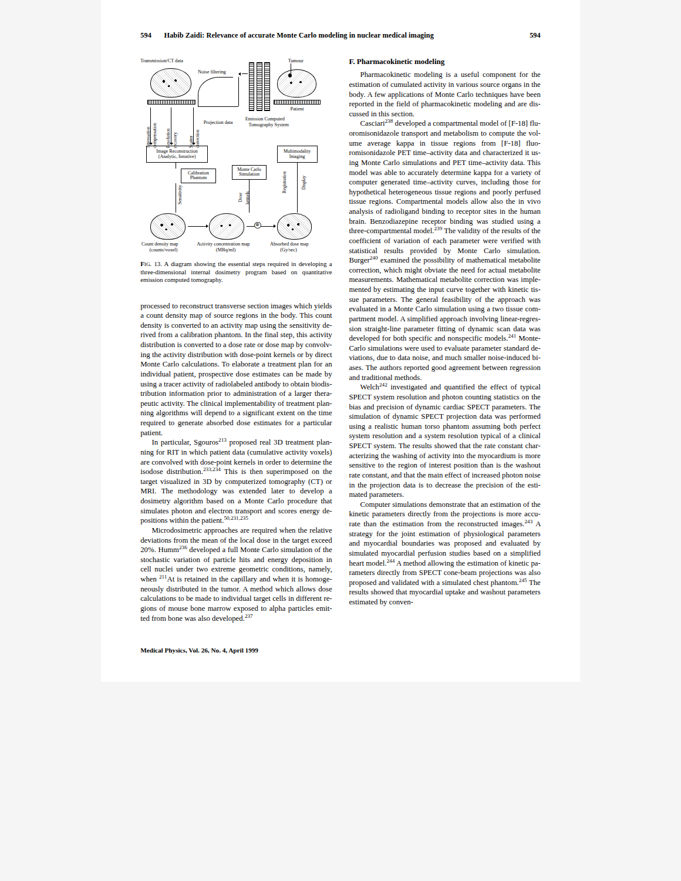594 Habib Zaidi: Relevance of accurate Monte Carlo modeling in nuclear medical imaging 594
Transmission/CT data Tumour
Noise filtering
Patient
Attenuation
compensation
Resolution
recovery
Scatter
correction
Projection data Emission Computed Tomography System
Image Reconstruction
(Analytic, Iterative)
Multimodality
Imaging
Monte Carlo
Simulation
Calibration
Phantom
Registration
Display
Sensitivity
Dose
kernels
⊗
Count density map (counts/voxel) Activity concentration map (MBq/ml) Absorbed dose map (Gy/sec)
FIG. 13. A diagram showing the essential steps required in developing a three-dimensional internal dosimetry program based on quantitative emission computed tomography.
processed to reconstruct transverse section images which yields a count density map of source regions in the body. This count density is converted to an activity map using the sensitivity derived from a calibration phantom. In the final step, this activity distribution is converted to a dose rate or dose map by convolving the activity distribution with dose-point kernels or by direct Monte Carlo calculations. To elaborate a treatment plan for an individual patient, prospective dose estimates can be made by using a tracer activity of radiolabeled antibody to obtain biodistribution information prior to administration of a larger therapeutic activity. The clinical implementability of treatment planning algorithms will depend to a significant extent on the time required to generate absorbed dose estimates for a particular patient.
In particular, Sgouros213 proposed real 3D treatment planning for RIT in which patient data (cumulative activity voxels) are convolved with dose-point kernels in order to determine the isodose distribution.233,234 This is then superimposed on the target visualized in 3D by computerized tomography (CT) or MRI. The methodology was extended later to develop a dosimetry algorithm based on a Monte Carlo procedure that simulates photon and electron transport and scores energy depositions within the patient.50,231,235
Microdosimetric approaches are required when the relative deviations from the mean of the local dose in the target exceed 20%. Humm236 developed a full Monte Carlo simulation of the stochastic variation of particle hits and energy deposition in cell nuclei under two extreme geometric conditions, namely, when 211At is retained in the capillary and when it is homogeneously distributed in the tumor. A method which allows dose calculations to be made to individual target cells in different regions of mouse bone marrow exposed to alpha particles emitted from bone was also developed.237
F. Pharmacokinetic modeling
Pharmacokinetic modeling is a useful component for the estimation of cumulated activity in various source organs in the body. A few applications of Monte Carlo techniques have been reported in the field of pharmacokinetic modeling and are discussed in this section.
Casciari238 developed a compartmental model of [F-18] fluoromisonidazole transport and metabolism to compute the volume average kappa in tissue regions from [F-18] fluoromisonidazole PET time–activity data and characterized it using Monte Carlo simulations and PET time–activity data. This model was able to accurately determine kappa for a variety of computer generated time–activity curves, including those for hypothetical heterogeneous tissue regions and poorly perfused tissue regions. Compartmental models allow also the in vivo analysis of radioligand binding to receptor sites in the human brain. Benzodiazepine receptor binding was studied using a three-compartmental model.239 The validity of the results of the coefficient of variation of each parameter were verified with statistical results provided by Monte Carlo simulation. Burger240 examined the possibility of mathematical metabolite correction, which might obviate the need for actual metabolite measurements. Mathematical metabolite correction was implemented by estimating the input curve together with kinetic tissue parameters. The general feasibility of the approach was evaluated in a Monte Carlo simulation using a two tissue compartment model. A simplified approach involving linear-regression straight-line parameter fitting of dynamic scan data was developed for both specific and nonspecific models.241 Monte-Carlo simulations were used to evaluate parameter standard deviations, due to data noise, and much smaller noise-induced biases. The authors reported good agreement between regression and traditional methods.
Welch242 investigated and quantified the effect of typical SPECT system resolution and photon counting statistics on the bias and precision of dynamic cardiac SPECT parameters. The simulation of dynamic SPECT projection data was performed using a realistic human torso phantom assuming both perfect system resolution and a system resolution typical of a clinical SPECT system. The results showed that the rate constant characterizing the washing of activity into the myocardium is more sensitive to the region of interest position than is the washout rate constant, and that the main effect of increased photon noise in the projection data is to decrease the precision of the estimated parameters.
Computer simulations demonstrate that an estimation of the kinetic parameters directly from the projections is more accurate than the estimation from the reconstructed images.243 A strategy for the joint estimation of physiological parameters and myocardial boundaries was proposed and evaluated by simulated myocardial perfusion studies based on a simplified heart model.244 A method allowing the estimation of kinetic parameters directly from SPECT cone-beam projections was also proposed and validated with a simulated chest phantom.245 The results showed that myocardial uptake and washout parameters estimated by conven-
Medical Physics, Vol. 26, No. 4, April 1999